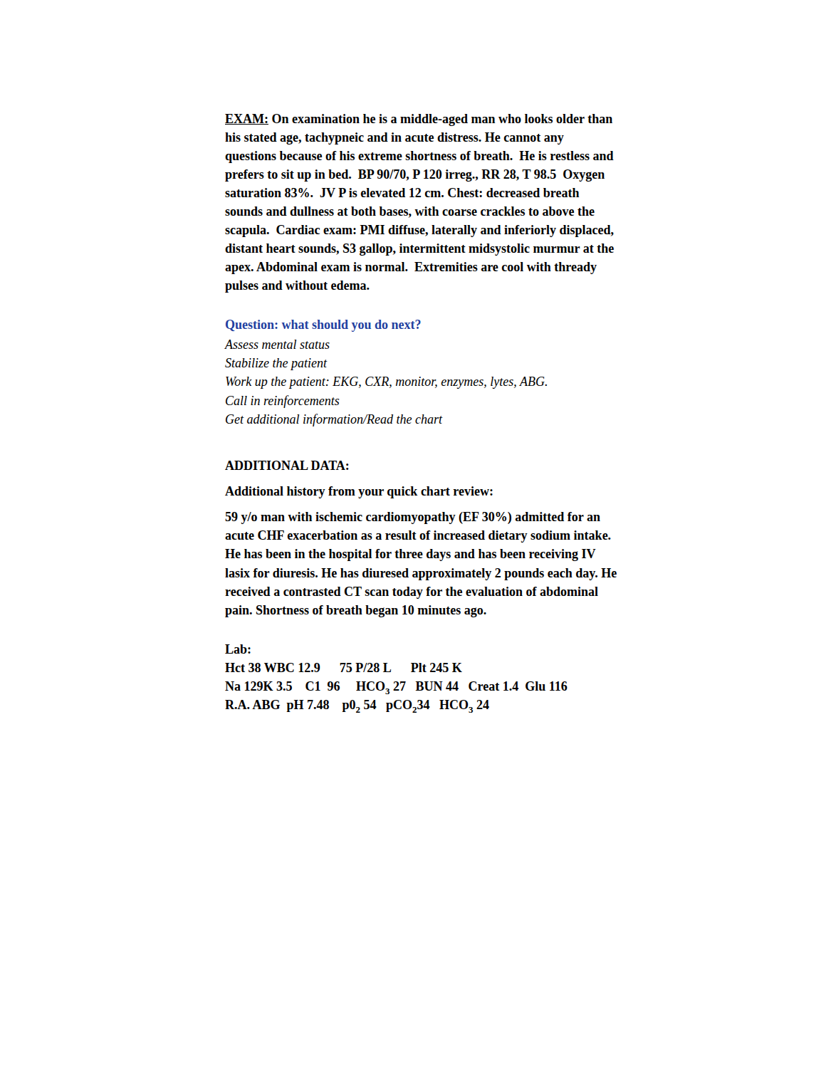EXAM: On examination he is a middle-aged man who looks older than his stated age, tachypneic and in acute distress. He cannot any questions because of his extreme shortness of breath. He is restless and prefers to sit up in bed. BP 90/70, P 120 irreg., RR 28, T 98.5 Oxygen saturation 83%. JV P is elevated 12 cm. Chest: decreased breath sounds and dullness at both bases, with coarse crackles to above the scapula. Cardiac exam: PMI diffuse, laterally and inferiorly displaced, distant heart sounds, S3 gallop, intermittent midsystolic murmur at the apex. Abdominal exam is normal. Extremities are cool with thready pulses and without edema.
Question: what should you do next?
Assess mental status
Stabilize the patient
Work up the patient: EKG, CXR, monitor, enzymes, lytes, ABG.
Call in reinforcements
Get additional information/Read the chart
ADDITIONAL DATA:
Additional history from your quick chart review:
59 y/o man with ischemic cardiomyopathy (EF 30%) admitted for an acute CHF exacerbation as a result of increased dietary sodium intake. He has been in the hospital for three days and has been receiving IV lasix for diuresis. He has diuresed approximately 2 pounds each day. He received a contrasted CT scan today for the evaluation of abdominal pain. Shortness of breath began 10 minutes ago.
Lab:
Hct 38 WBC 12.9 75 P/28 L Plt 245 K
Na 129K 3.5 C1 96 HCO3 27 BUN 44 Creat 1.4 Glu 116
R.A. ABG pH 7.48 p02 54 pCO234 HCO3 24